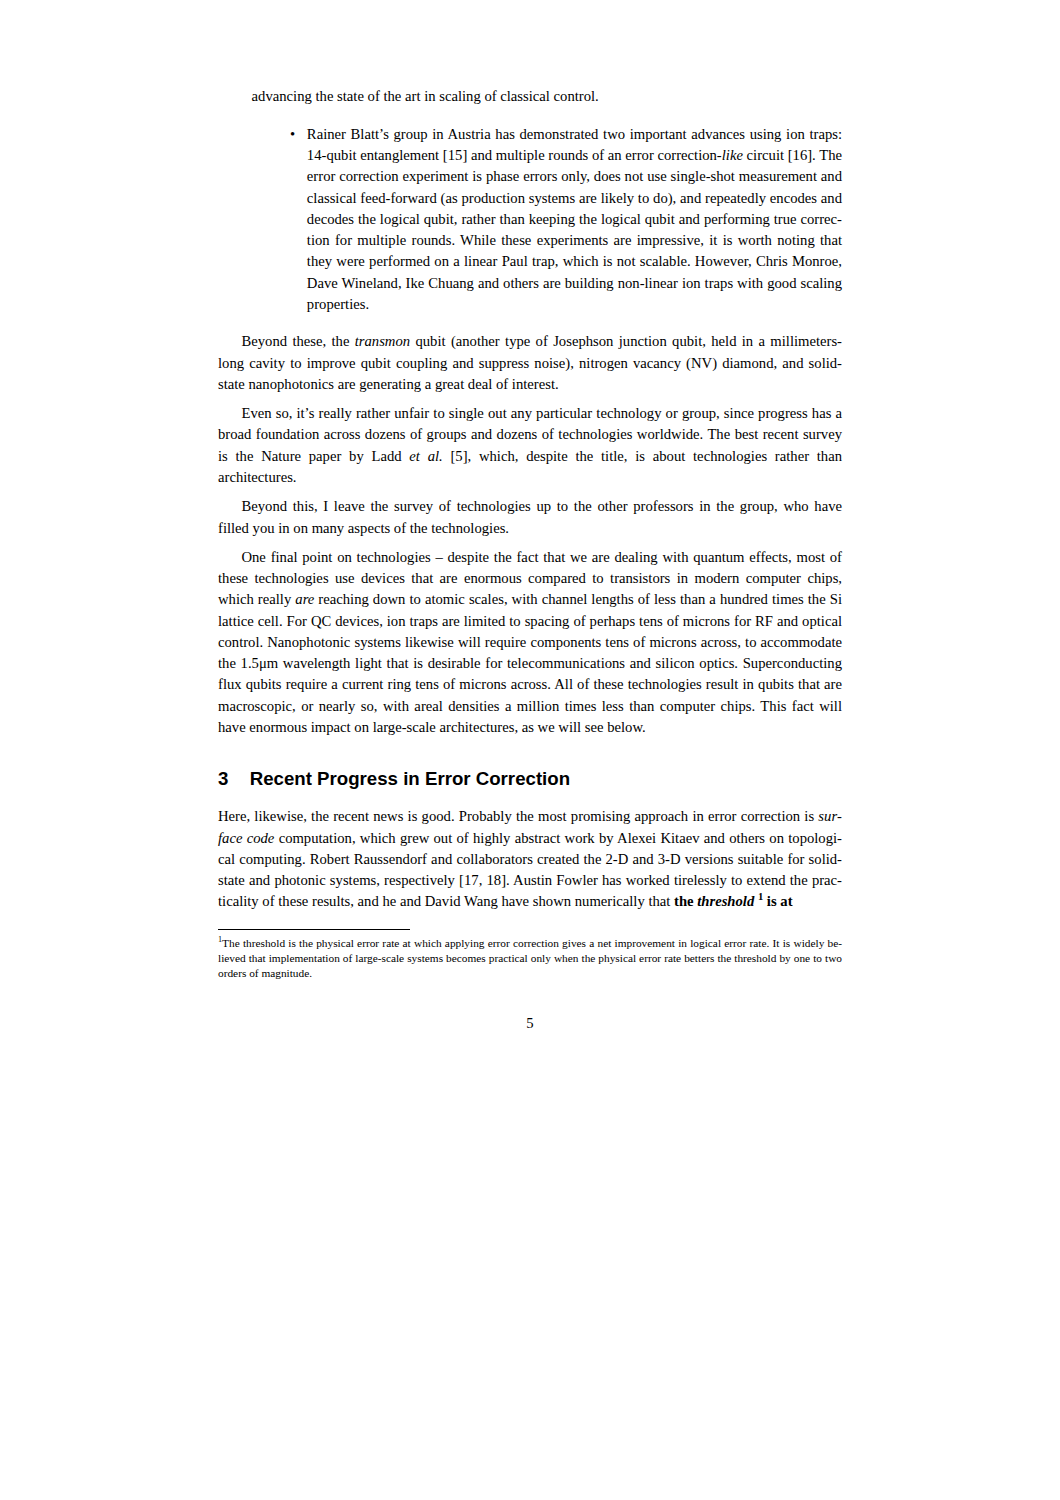advancing the state of the art in scaling of classical control.
Rainer Blatt’s group in Austria has demonstrated two important advances using ion traps: 14-qubit entanglement [15] and multiple rounds of an error correction-like circuit [16]. The error correction experiment is phase errors only, does not use single-shot measurement and classical feed-forward (as production systems are likely to do), and repeatedly encodes and decodes the logical qubit, rather than keeping the logical qubit and performing true correction for multiple rounds. While these experiments are impressive, it is worth noting that they were performed on a linear Paul trap, which is not scalable. However, Chris Monroe, Dave Wineland, Ike Chuang and others are building non-linear ion traps with good scaling properties.
Beyond these, the transmon qubit (another type of Josephson junction qubit, held in a millimeters-long cavity to improve qubit coupling and suppress noise), nitrogen vacancy (NV) diamond, and solid-state nanophotonics are generating a great deal of interest.
Even so, it’s really rather unfair to single out any particular technology or group, since progress has a broad foundation across dozens of groups and dozens of technologies worldwide. The best recent survey is the Nature paper by Ladd et al. [5], which, despite the title, is about technologies rather than architectures.
Beyond this, I leave the survey of technologies up to the other professors in the group, who have filled you in on many aspects of the technologies.
One final point on technologies – despite the fact that we are dealing with quantum effects, most of these technologies use devices that are enormous compared to transistors in modern computer chips, which really are reaching down to atomic scales, with channel lengths of less than a hundred times the Si lattice cell. For QC devices, ion traps are limited to spacing of perhaps tens of microns for RF and optical control. Nanophotonic systems likewise will require components tens of microns across, to accommodate the 1.5μm wavelength light that is desirable for telecommunications and silicon optics. Superconducting flux qubits require a current ring tens of microns across. All of these technologies result in qubits that are macroscopic, or nearly so, with areal densities a million times less than computer chips. This fact will have enormous impact on large-scale architectures, as we will see below.
3 Recent Progress in Error Correction
Here, likewise, the recent news is good. Probably the most promising approach in error correction is surface code computation, which grew out of highly abstract work by Alexei Kitaev and others on topological computing. Robert Raussendorf and collaborators created the 2-D and 3-D versions suitable for solid-state and photonic systems, respectively [17, 18]. Austin Fowler has worked tirelessly to extend the practicality of these results, and he and David Wang have shown numerically that the threshold 1 is at
1The threshold is the physical error rate at which applying error correction gives a net improvement in logical error rate. It is widely believed that implementation of large-scale systems becomes practical only when the physical error rate betters the threshold by one to two orders of magnitude.
5